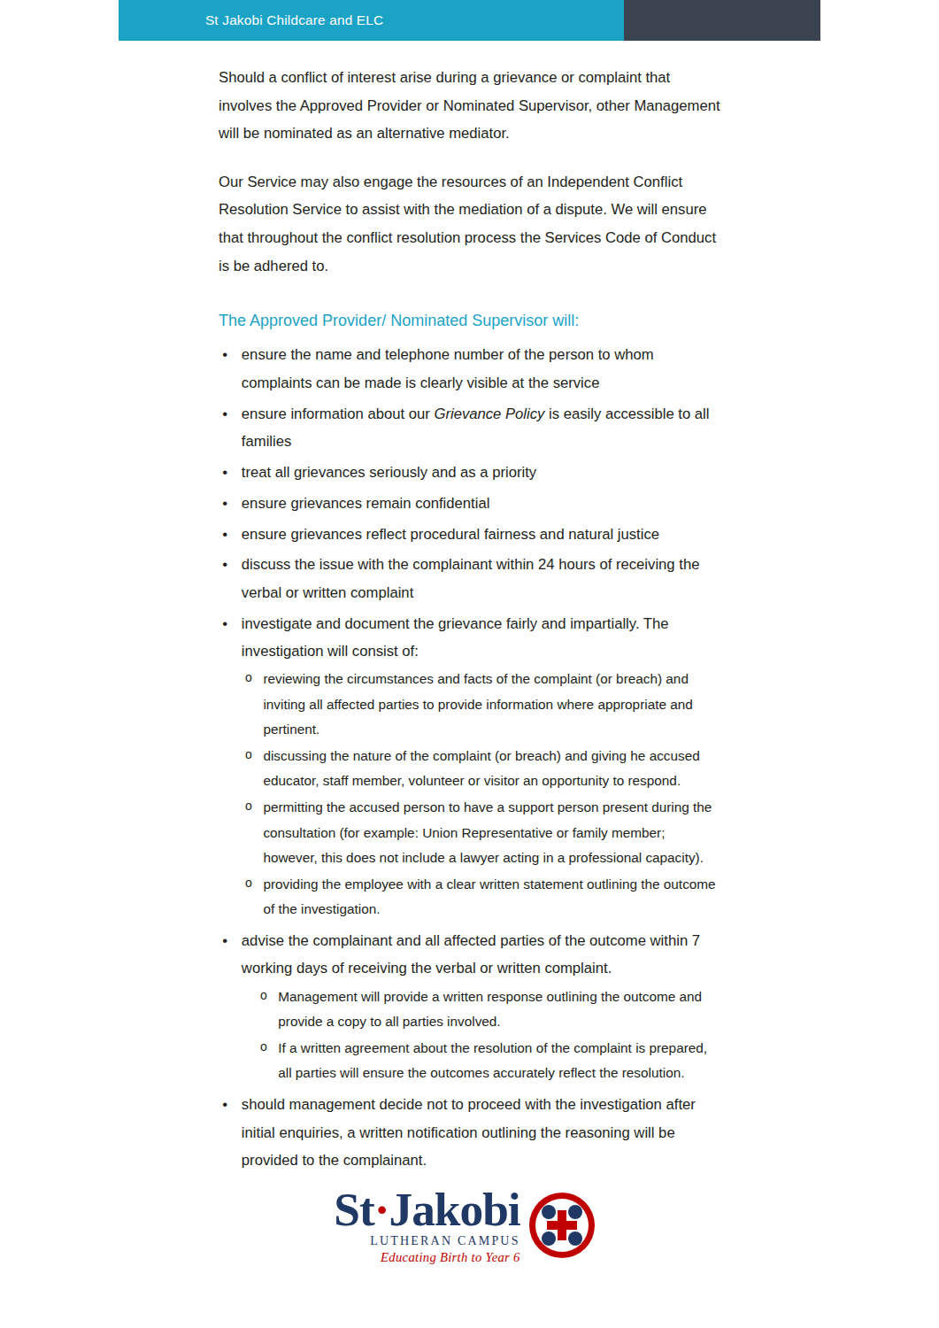St Jakobi Childcare and ELC
Should a conflict of interest arise during a grievance or complaint that involves the Approved Provider or Nominated Supervisor, other Management will be nominated as an alternative mediator.
Our Service may also engage the resources of an Independent Conflict Resolution Service to assist with the mediation of a dispute. We will ensure that throughout the conflict resolution process the Services Code of Conduct is be adhered to.
The Approved Provider/ Nominated Supervisor will:
ensure the name and telephone number of the person to whom complaints can be made is clearly visible at the service
ensure information about our Grievance Policy is easily accessible to all families
treat all grievances seriously and as a priority
ensure grievances remain confidential
ensure grievances reflect procedural fairness and natural justice
discuss the issue with the complainant within 24 hours of receiving the verbal or written complaint
investigate and document the grievance fairly and impartially. The investigation will consist of:
reviewing the circumstances and facts of the complaint (or breach) and inviting all affected parties to provide information where appropriate and pertinent.
discussing the nature of the complaint (or breach) and giving he accused educator, staff member, volunteer or visitor an opportunity to respond.
permitting the accused person to have a support person present during the consultation (for example: Union Representative or family member; however, this does not include a lawyer acting in a professional capacity).
providing the employee with a clear written statement outlining the outcome of the investigation.
advise the complainant and all affected parties of the outcome within 7 working days of receiving the verbal or written complaint.
Management will provide a written response outlining the outcome and provide a copy to all parties involved.
If a written agreement about the resolution of the complaint is prepared, all parties will ensure the outcomes accurately reflect the resolution.
should management decide not to proceed with the investigation after initial enquiries, a written notification outlining the reasoning will be provided to the complainant.
St·Jakobi
LUTHERAN CAMPUS
Educating Birth to Year 6